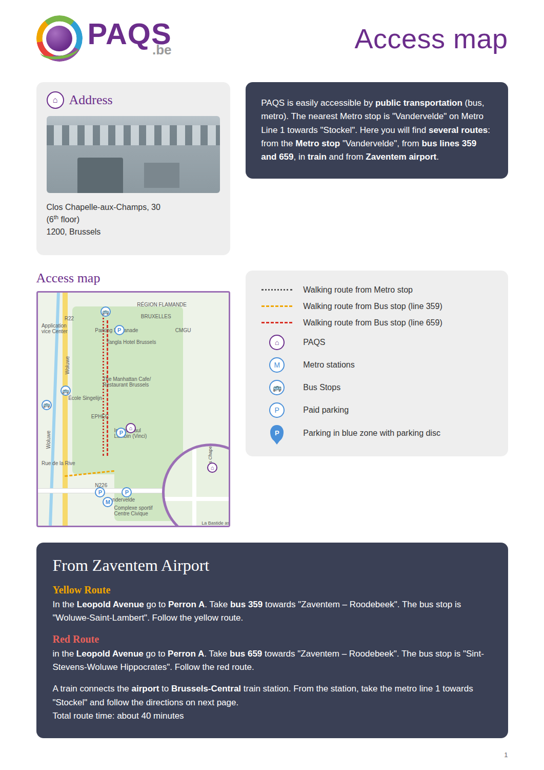PAQS .be
Access map
⌂ Address
Clos Chapelle-aux-Champs, 30
(6th floor)
1200, Brussels
PAQS is easily accessible by public transportation (bus, metro). The nearest Metro stop is "Vandervelde" on Metro Line 1 towards "Stockel". Here you will find several routes: from the Metro stop "Vandervelde", from bus lines 359 and 659, in train and from Zaventem airport.
Access map
RÉGION FLAMANDE BRUXELLES Parking Esplanade Tangla Hotel Brussels CMGU Application
vice Center The Manhattan Cafe/
Restaurant Brussels École Singelijn EPHEC Institut Paul
Lambin (Vinci) Rue de la Rive Woluwe Woluwe Vandervelde Complexe sportif
Centre Civique N226 R22 🚌 🚌 🚌 P P P P M ⌂
Clos Chapelle La Bastide asbl Ma
Imm ⌂ P
Walking route from Metro stop
Walking route from Bus stop (line 359)
Walking route from Bus stop (line 659)
⌂ PAQS
M Metro stations
🚌 Bus Stops
P Paid parking
P Parking in blue zone with parking disc
From Zaventem Airport
Yellow Route
In the Leopold Avenue go to Perron A. Take bus 359 towards "Zaventem – Roodebeek". The bus stop is "Woluwe-Saint-Lambert". Follow the yellow route.
Red Route
in the Leopold Avenue go to Perron A. Take bus 659 towards "Zaventem – Roodebeek". The bus stop is "Sint-Stevens-Woluwe Hippocrates". Follow the red route.
A train connects the airport to Brussels-Central train station. From the station, take the metro line 1 towards "Stockel" and follow the directions on next page.
Total route time: about 40 minutes
1